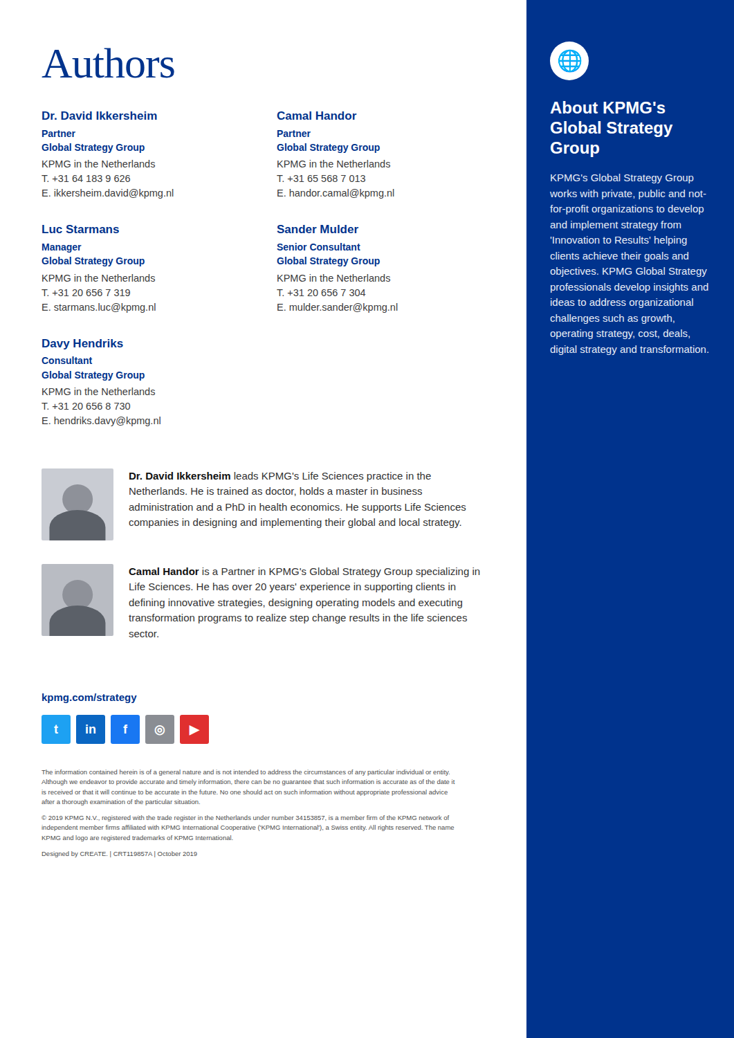Authors
Dr. David Ikkersheim
Partner
Global Strategy Group
KPMG in the Netherlands
T. +31 64 183 9 626
E. ikkersheim.david@kpmg.nl
Camal Handor
Partner
Global Strategy Group
KPMG in the Netherlands
T. +31 65 568 7 013
E. handor.camal@kpmg.nl
Luc Starmans
Manager
Global Strategy Group
KPMG in the Netherlands
T. +31 20 656 7 319
E. starmans.luc@kpmg.nl
Sander Mulder
Senior Consultant
Global Strategy Group
KPMG in the Netherlands
T. +31 20 656 7 304
E. mulder.sander@kpmg.nl
Davy Hendriks
Consultant
Global Strategy Group
KPMG in the Netherlands
T. +31 20 656 8 730
E. hendriks.davy@kpmg.nl
Dr. David Ikkersheim leads KPMG's Life Sciences practice in the Netherlands. He is trained as doctor, holds a master in business administration and a PhD in health economics. He supports Life Sciences companies in designing and implementing their global and local strategy.
Camal Handor is a Partner in KPMG's Global Strategy Group specializing in Life Sciences. He has over 20 years' experience in supporting clients in defining innovative strategies, designing operating models and executing transformation programs to realize step change results in the life sciences sector.
kpmg.com/strategy
t
in
f
◎
▶
The information contained herein is of a general nature and is not intended to address the circumstances of any particular individual or entity. Although we endeavor to provide accurate and timely information, there can be no guarantee that such information is accurate as of the date it is received or that it will continue to be accurate in the future. No one should act on such information without appropriate professional advice after a thorough examination of the particular situation.
© 2019 KPMG N.V., registered with the trade register in the Netherlands under number 34153857, is a member firm of the KPMG network of independent member firms affiliated with KPMG International Cooperative ('KPMG International'), a Swiss entity. All rights reserved. The name KPMG and logo are registered trademarks of KPMG International.
Designed by CREATE. | CRT119857A | October 2019
🌐
About KPMG's Global Strategy Group
KPMG's Global Strategy Group works with private, public and not-for-profit organizations to develop and implement strategy from 'Innovation to Results' helping clients achieve their goals and objectives. KPMG Global Strategy professionals develop insights and ideas to address organizational challenges such as growth, operating strategy, cost, deals, digital strategy and transformation.